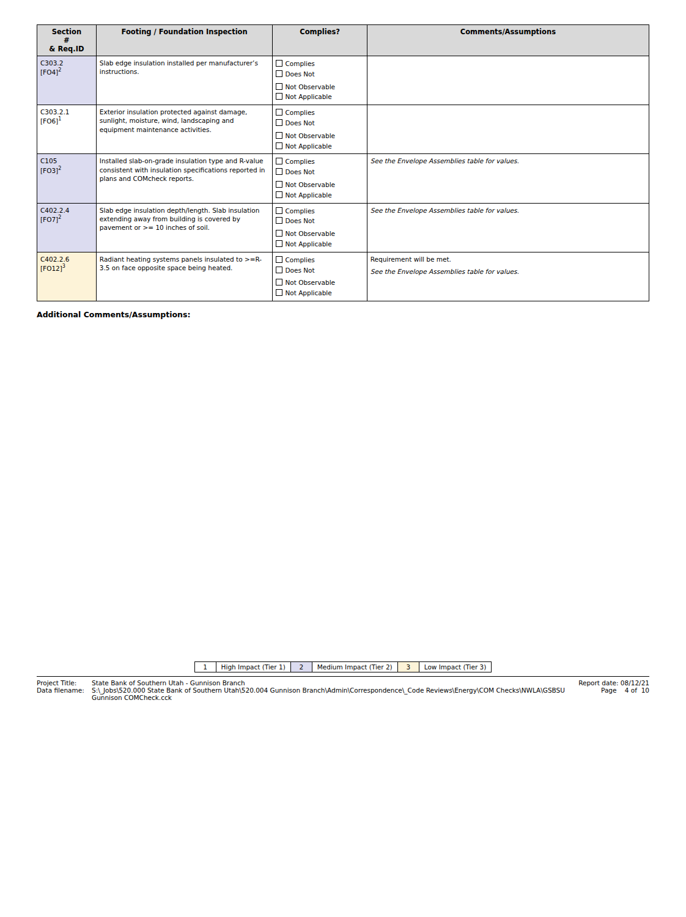| Section # & Req.ID | Footing / Foundation Inspection | Complies? | Comments/Assumptions |
| --- | --- | --- | --- |
| C303.2 [FO4] 2 | Slab edge insulation installed per manufacturer’s instructions. | Complies Does Not Not Observable Not Applicable | |
| C303.2.1 [FO6] 1 | Exterior insulation protected against damage, sunlight, moisture, wind, landscaping and equipment maintenance activities. | Complies Does Not Not Observable Not Applicable | |
| C105 [FO3] 2 | Installed slab-on-grade insulation type and R-value consistent with insulation specifications reported in plans and COMcheck reports. | Complies Does Not Not Observable Not Applicable | See the Envelope Assemblies table for values. |
| C402.2.4 [FO7] 2 | Slab edge insulation depth/length. Slab insulation extending away from building is covered by pavement or >= 10 inches of soil. | Complies Does Not Not Observable Not Applicable | See the Envelope Assemblies table for values. |
| C402.2.6 [FO12] 3 | Radiant heating systems panels insulated to >=R-3.5 on face opposite space being heated. | Complies Does Not Not Observable Not Applicable | Requirement will be met. See the Envelope Assemblies table for values. |
Additional Comments/Assumptions:
| 1 | High Impact (Tier 1) | 2 | Medium Impact (Tier 2) | 3 | Low Impact (Tier 3) |
| Project Title: | State Bank of Southern Utah - Gunnison Branch | Report date: 08/12/21 |
| Data filename: | S:\_Jobs\520.000 State Bank of Southern Utah\520.004 Gunnison Branch\Admin\Correspondence\_Code Reviews\Energy\COM Checks\NWLA\GSBSU Gunnison COMCheck.cck | Page 4 of 10 |